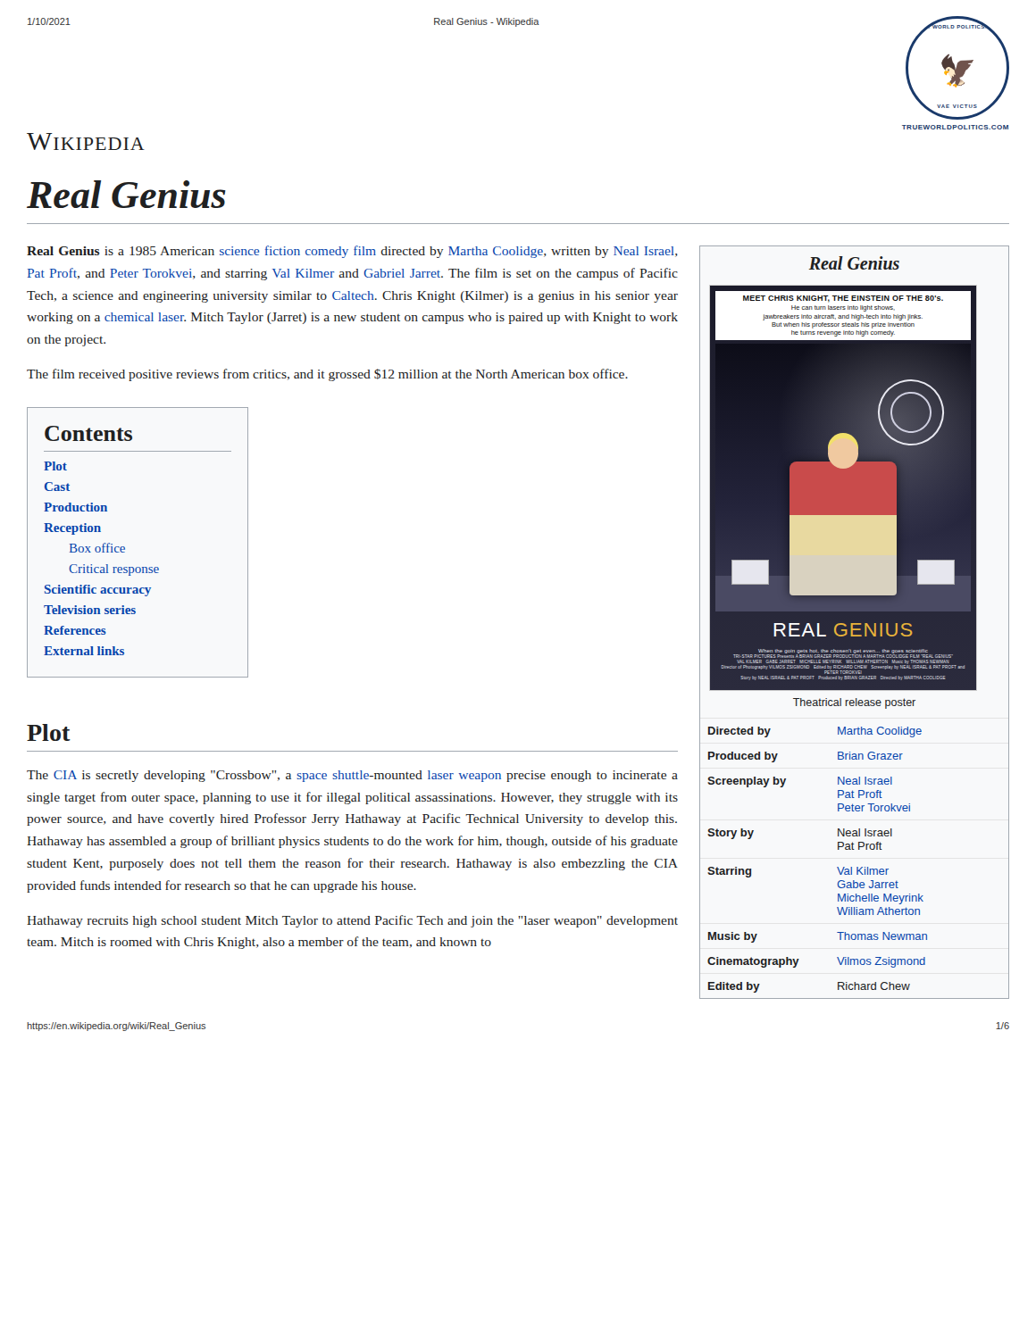1/10/2021
Real Genius - Wikipedia
TRUE WORLD POLITICS.COM
🦅
VAE VICTUS
TRUEWORLDPOLITICS.COM
WIKIPEDIA
Real Genius
Real Genius is a 1985 American science fiction comedy film directed by Martha Coolidge, written by Neal Israel, Pat Proft, and Peter Torokvei, and starring Val Kilmer and Gabriel Jarret. The film is set on the campus of Pacific Tech, a science and engineering university similar to Caltech. Chris Knight (Kilmer) is a genius in his senior year working on a chemical laser. Mitch Taylor (Jarret) is a new student on campus who is paired up with Knight to work on the project.
The film received positive reviews from critics, and it grossed $12 million at the North American box office.
Contents
Plot
Cast
Production
Reception
Box office
Critical response
Scientific accuracy
Television series
References
External links
Plot
The CIA is secretly developing "Crossbow", a space shuttle-mounted laser weapon precise enough to incinerate a single target from outer space, planning to use it for illegal political assassinations. However, they struggle with its power source, and have covertly hired Professor Jerry Hathaway at Pacific Technical University to develop this. Hathaway has assembled a group of brilliant physics students to do the work for him, though, outside of his graduate student Kent, purposely does not tell them the reason for their research. Hathaway is also embezzling the CIA provided funds intended for research so that he can upgrade his house.
Hathaway recruits high school student Mitch Taylor to attend Pacific Tech and join the "laser weapon" development team. Mitch is roomed with Chris Knight, also a member of the team, and known to
Real Genius
MEET CHRIS KNIGHT, THE EINSTEIN OF THE 80's. He can turn lasers into light shows,
jawbreakers into aircraft, and high-tech into high jinks.
But when his professor steals his prize invention
he turns revenge into high comedy.
REAL GENIUS
When the goin gets hot, the chosen't get even... the goes scientific
TRI-STAR PICTURES Presents A BRIAN GRAZER PRODUCTION A MARTHA COOLIDGE FILM "REAL GENIUS"
VAL KILMER GABE JARRET MICHELLE MEYRINK WILLIAM ATHERTON Music by THOMAS NEWMAN
Director of Photography VILMOS ZSIGMOND Edited by RICHARD CHEW Screenplay by NEAL ISRAEL & PAT PROFT and PETER TOROKVEI
Story by NEAL ISRAEL & PAT PROFT Produced by BRIAN GRAZER Directed by MARTHA COOLIDGE
Theatrical release poster
| Directed by | Martha Coolidge |
| Produced by | Brian Grazer |
| Screenplay by | Neal Israel Pat Proft Peter Torokvei |
| Story by | Neal Israel Pat Proft |
| Starring | Val Kilmer Gabe Jarret Michelle Meyrink William Atherton |
| Music by | Thomas Newman |
| Cinematography | Vilmos Zsigmond |
| Edited by | Richard Chew |
https://en.wikipedia.org/wiki/Real_Genius
1/6